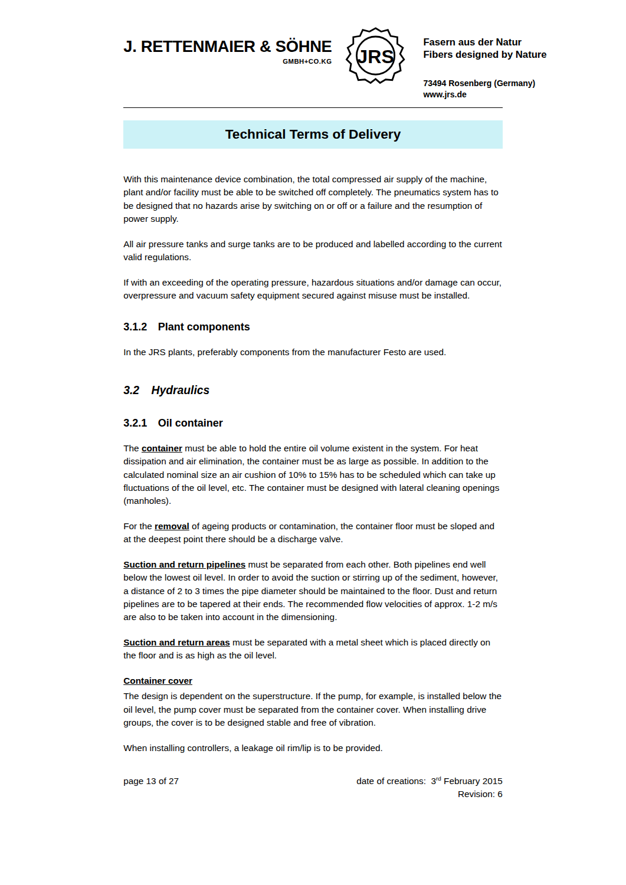J. RETTENMAIER & SÖHNE
GMBH+CO.KG
JRS
Fasern aus der Natur
Fibers designed by Nature
73494 Rosenberg (Germany)
www.jrs.de
Technical Terms of Delivery
With this maintenance device combination, the total compressed air supply of the machine, plant and/or facility must be able to be switched off completely. The pneumatics system has to be designed that no hazards arise by switching on or off or a failure and the resumption of power supply.
All air pressure tanks and surge tanks are to be produced and labelled according to the current valid regulations.
If with an exceeding of the operating pressure, hazardous situations and/or damage can occur, overpressure and vacuum safety equipment secured against misuse must be installed.
3.1.2 Plant components
In the JRS plants, preferably components from the manufacturer Festo are used.
3.2 Hydraulics
3.2.1 Oil container
The container must be able to hold the entire oil volume existent in the system. For heat dissipation and air elimination, the container must be as large as possible. In addition to the calculated nominal size an air cushion of 10% to 15% has to be scheduled which can take up fluctuations of the oil level, etc. The container must be designed with lateral cleaning openings (manholes).
For the removal of ageing products or contamination, the container floor must be sloped and at the deepest point there should be a discharge valve.
Suction and return pipelines must be separated from each other. Both pipelines end well below the lowest oil level. In order to avoid the suction or stirring up of the sediment, however, a distance of 2 to 3 times the pipe diameter should be maintained to the floor. Dust and return pipelines are to be tapered at their ends. The recommended flow velocities of approx. 1-2 m/s are also to be taken into account in the dimensioning.
Suction and return areas must be separated with a metal sheet which is placed directly on the floor and is as high as the oil level.
Container cover
The design is dependent on the superstructure. If the pump, for example, is installed below the oil level, the pump cover must be separated from the container cover. When installing drive groups, the cover is to be designed stable and free of vibration.
When installing controllers, a leakage oil rim/lip is to be provided.
page 13 of 27
date of creations: 3rd February 2015
Revision: 6